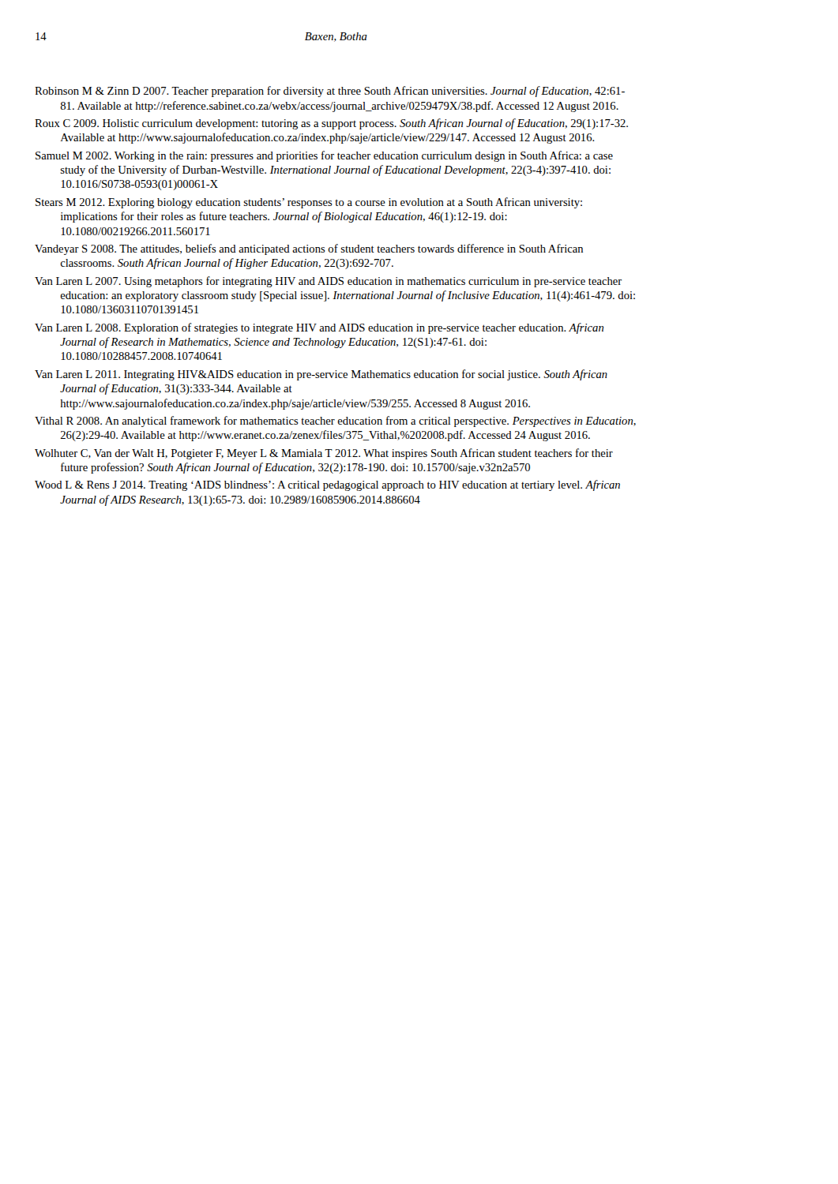14 Baxen, Botha
Robinson M & Zinn D 2007. Teacher preparation for diversity at three South African universities. Journal of Education, 42:61-81. Available at http://reference.sabinet.co.za/webx/access/journal_archive/0259479X/38.pdf. Accessed 12 August 2016.
Roux C 2009. Holistic curriculum development: tutoring as a support process. South African Journal of Education, 29(1):17-32. Available at http://www.sajournalofeducation.co.za/index.php/saje/article/view/229/147. Accessed 12 August 2016.
Samuel M 2002. Working in the rain: pressures and priorities for teacher education curriculum design in South Africa: a case study of the University of Durban-Westville. International Journal of Educational Development, 22(3-4):397-410. doi: 10.1016/S0738-0593(01)00061-X
Stears M 2012. Exploring biology education students’ responses to a course in evolution at a South African university: implications for their roles as future teachers. Journal of Biological Education, 46(1):12-19. doi: 10.1080/00219266.2011.560171
Vandeyar S 2008. The attitudes, beliefs and anticipated actions of student teachers towards difference in South African classrooms. South African Journal of Higher Education, 22(3):692-707.
Van Laren L 2007. Using metaphors for integrating HIV and AIDS education in mathematics curriculum in pre-service teacher education: an exploratory classroom study [Special issue]. International Journal of Inclusive Education, 11(4):461-479. doi: 10.1080/13603110701391451
Van Laren L 2008. Exploration of strategies to integrate HIV and AIDS education in pre-service teacher education. African Journal of Research in Mathematics, Science and Technology Education, 12(S1):47-61. doi: 10.1080/10288457.2008.10740641
Van Laren L 2011. Integrating HIV&AIDS education in pre-service Mathematics education for social justice. South African Journal of Education, 31(3):333-344. Available at http://www.sajournalofeducation.co.za/index.php/saje/article/view/539/255. Accessed 8 August 2016.
Vithal R 2008. An analytical framework for mathematics teacher education from a critical perspective. Perspectives in Education, 26(2):29-40. Available at http://www.eranet.co.za/zenex/files/375_Vithal,%202008.pdf. Accessed 24 August 2016.
Wolhuter C, Van der Walt H, Potgieter F, Meyer L & Mamiala T 2012. What inspires South African student teachers for their future profession? South African Journal of Education, 32(2):178-190. doi: 10.15700/saje.v32n2a570
Wood L & Rens J 2014. Treating ‘AIDS blindness’: A critical pedagogical approach to HIV education at tertiary level. African Journal of AIDS Research, 13(1):65-73. doi: 10.2989/16085906.2014.886604